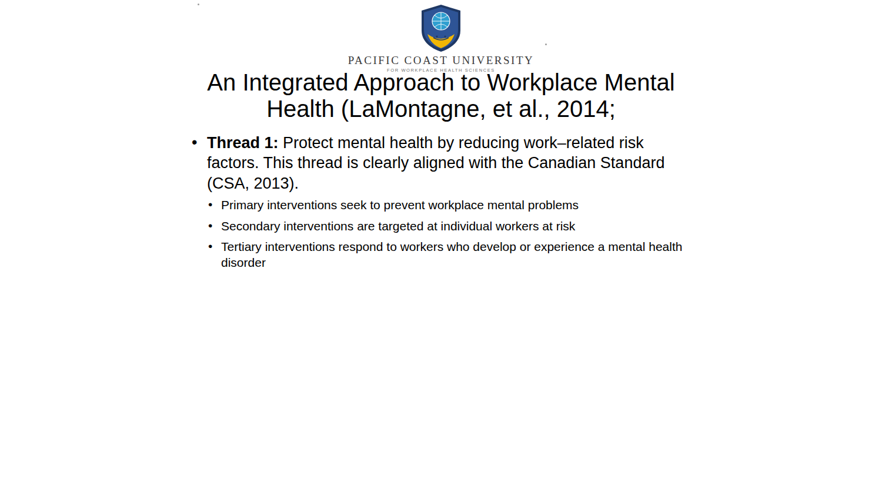PACIFIC COAST UNIVERSITY
FOR WORKPLACE HEALTH SCIENCES
An Integrated Approach to Workplace Mental Health (LaMontagne, et al., 2014;
Thread 1: Protect mental health by reducing work–related risk factors. This thread is clearly aligned with the Canadian Standard (CSA, 2013).
Primary interventions seek to prevent workplace mental problems
Secondary interventions are targeted at individual workers at risk
Tertiary interventions respond to workers who develop or experience a mental health disorder